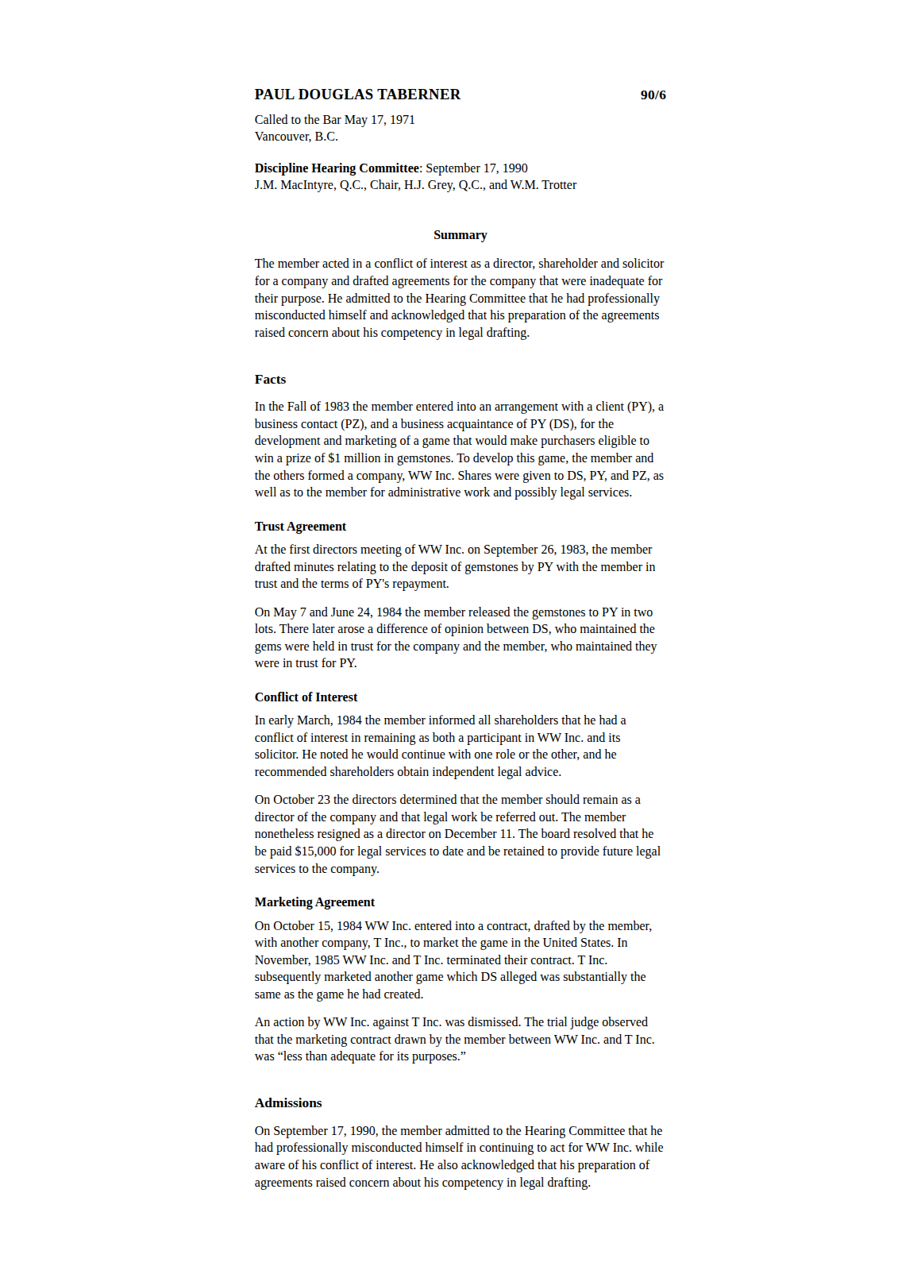Paul Douglas Taberner 90/6
Called to the Bar May 17, 1971
Vancouver, B.C.
Discipline Hearing Committee: September 17, 1990
J.M. MacIntyre, Q.C., Chair, H.J. Grey, Q.C., and W.M. Trotter
Summary
The member acted in a conflict of interest as a director, shareholder and solicitor for a company and drafted agreements for the company that were inadequate for their purpose. He admitted to the Hearing Committee that he had professionally misconducted himself and acknowledged that his preparation of the agreements raised concern about his competency in legal drafting.
Facts
In the Fall of 1983 the member entered into an arrangement with a client (PY), a business contact (PZ), and a business acquaintance of PY (DS), for the development and marketing of a game that would make purchasers eligible to win a prize of $1 million in gemstones. To develop this game, the member and the others formed a company, WW Inc. Shares were given to DS, PY, and PZ, as well as to the member for administrative work and possibly legal services.
Trust Agreement
At the first directors meeting of WW Inc. on September 26, 1983, the member drafted minutes relating to the deposit of gemstones by PY with the member in trust and the terms of PY's repayment.
On May 7 and June 24, 1984 the member released the gemstones to PY in two lots. There later arose a difference of opinion between DS, who maintained the gems were held in trust for the company and the member, who maintained they were in trust for PY.
Conflict of Interest
In early March, 1984 the member informed all shareholders that he had a conflict of interest in remaining as both a participant in WW Inc. and its solicitor. He noted he would continue with one role or the other, and he recommended shareholders obtain independent legal advice.
On October 23 the directors determined that the member should remain as a director of the company and that legal work be referred out. The member nonetheless resigned as a director on December 11. The board resolved that he be paid $15,000 for legal services to date and be retained to provide future legal services to the company.
Marketing Agreement
On October 15, 1984 WW Inc. entered into a contract, drafted by the member, with another company, T Inc., to market the game in the United States. In November, 1985 WW Inc. and T Inc. terminated their contract. T Inc. subsequently marketed another game which DS alleged was substantially the same as the game he had created.
An action by WW Inc. against T Inc. was dismissed. The trial judge observed that the marketing contract drawn by the member between WW Inc. and T Inc. was “less than adequate for its purposes.”
Admissions
On September 17, 1990, the member admitted to the Hearing Committee that he had professionally misconducted himself in continuing to act for WW Inc. while aware of his conflict of interest. He also acknowledged that his preparation of agreements raised concern about his competency in legal drafting.